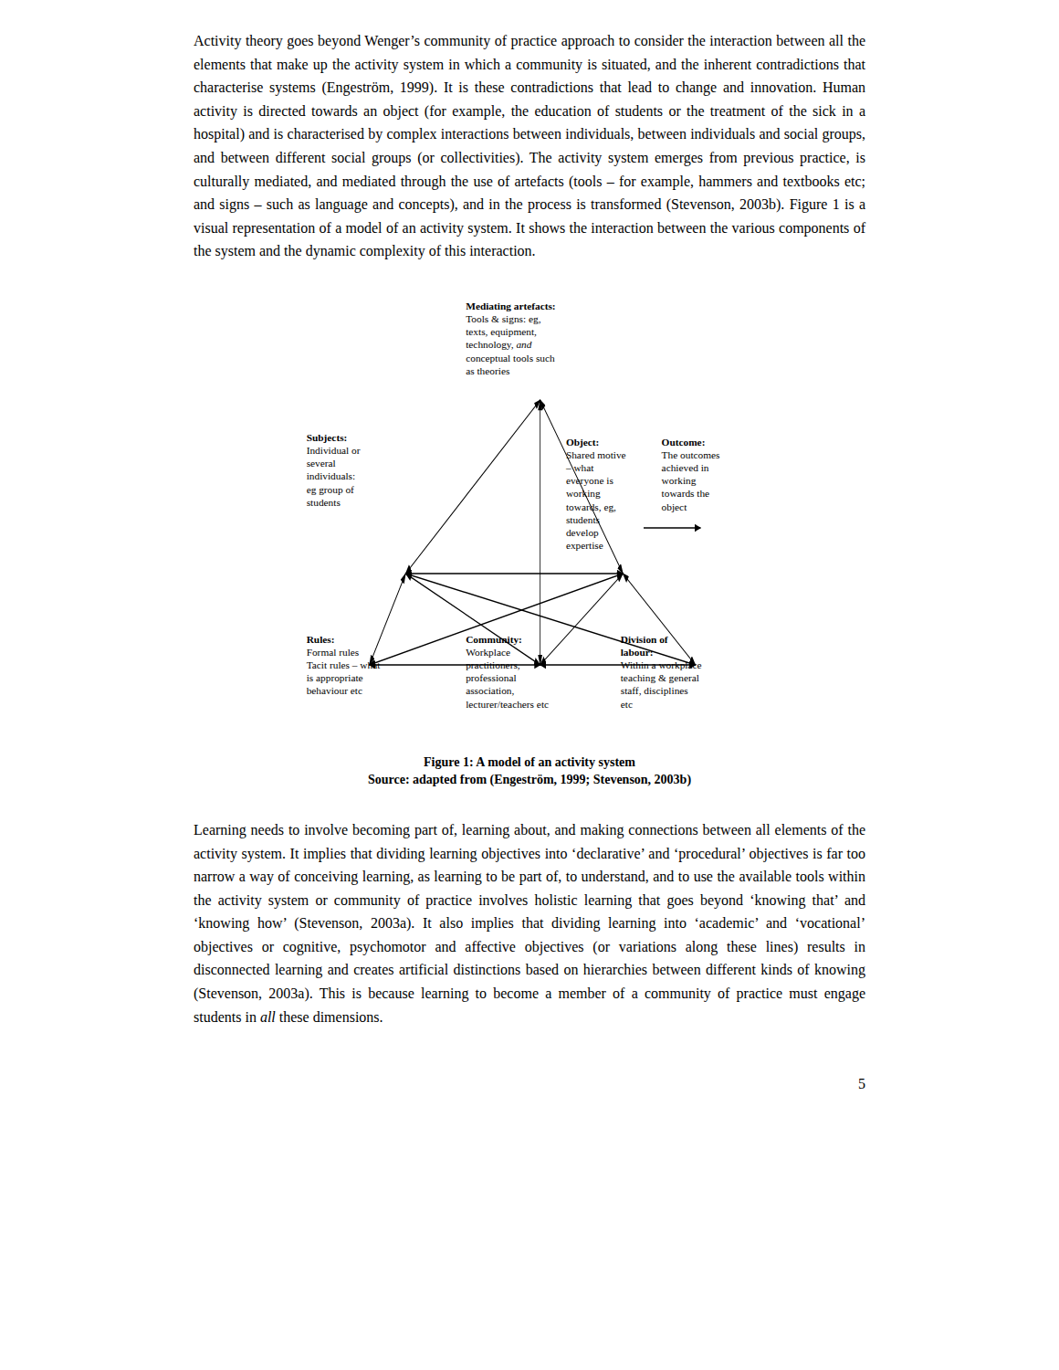Activity theory goes beyond Wenger’s community of practice approach to consider the interaction between all the elements that make up the activity system in which a community is situated, and the inherent contradictions that characterise systems (Engeström, 1999). It is these contradictions that lead to change and innovation. Human activity is directed towards an object (for example, the education of students or the treatment of the sick in a hospital) and is characterised by complex interactions between individuals, between individuals and social groups, and between different social groups (or collectivities). The activity system emerges from previous practice, is culturally mediated, and mediated through the use of artefacts (tools – for example, hammers and textbooks etc; and signs – such as language and concepts), and in the process is transformed (Stevenson, 2003b). Figure 1 is a visual representation of a model of an activity system. It shows the interaction between the various components of the system and the dynamic complexity of this interaction.
Mediating artefacts:
Tools & signs: eg, texts, equipment, technology, and conceptual tools such as theories
Subjects:
Individual or several individuals: eg group of students
Object:
Shared motive – what everyone is working towards, eg, students develop expertise
Outcome:
The outcomes achieved in working towards the object
Rules:
Formal rules
Tacit rules – what is appropriate behaviour etc
Community:
Workplace practitioners, professional association, lecturer/teachers etc
Division of labour:
Within a workplace teaching & general staff, disciplines etc
Figure 1: A model of an activity system
Source: adapted from (Engeström, 1999; Stevenson, 2003b)
Learning needs to involve becoming part of, learning about, and making connections between all elements of the activity system. It implies that dividing learning objectives into ‘declarative’ and ‘procedural’ objectives is far too narrow a way of conceiving learning, as learning to be part of, to understand, and to use the available tools within the activity system or community of practice involves holistic learning that goes beyond ‘knowing that’ and ‘knowing how’ (Stevenson, 2003a). It also implies that dividing learning into ‘academic’ and ‘vocational’ objectives or cognitive, psychomotor and affective objectives (or variations along these lines) results in disconnected learning and creates artificial distinctions based on hierarchies between different kinds of knowing (Stevenson, 2003a). This is because learning to become a member of a community of practice must engage students in all these dimensions.
5